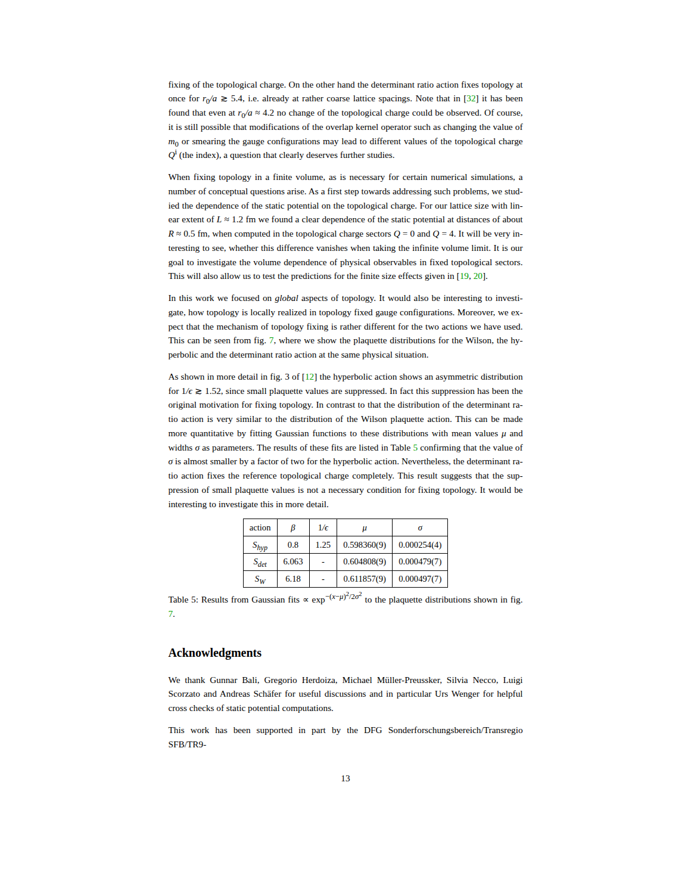fixing of the topological charge. On the other hand the determinant ratio action fixes topology at once for r0/a ≳ 5.4, i.e. already at rather coarse lattice spacings. Note that in [32] it has been found that even at r0/a ≈ 4.2 no change of the topological charge could be observed. Of course, it is still possible that modifications of the overlap kernel operator such as changing the value of m0 or smearing the gauge configurations may lead to different values of the topological charge Qi (the index), a question that clearly deserves further studies.
When fixing topology in a finite volume, as is necessary for certain numerical simulations, a number of conceptual questions arise. As a first step towards addressing such problems, we studied the dependence of the static potential on the topological charge. For our lattice size with linear extent of L ≈ 1.2 fm we found a clear dependence of the static potential at distances of about R ≈ 0.5 fm, when computed in the topological charge sectors Q = 0 and Q = 4. It will be very interesting to see, whether this difference vanishes when taking the infinite volume limit. It is our goal to investigate the volume dependence of physical observables in fixed topological sectors. This will also allow us to test the predictions for the finite size effects given in [19, 20].
In this work we focused on global aspects of topology. It would also be interesting to investigate, how topology is locally realized in topology fixed gauge configurations. Moreover, we expect that the mechanism of topology fixing is rather different for the two actions we have used. This can be seen from fig. 7, where we show the plaquette distributions for the Wilson, the hyperbolic and the determinant ratio action at the same physical situation.
As shown in more detail in fig. 3 of [12] the hyperbolic action shows an asymmetric distribution for 1/ϵ ≳ 1.52, since small plaquette values are suppressed. In fact this suppression has been the original motivation for fixing topology. In contrast to that the distribution of the determinant ratio action is very similar to the distribution of the Wilson plaquette action. This can be made more quantitative by fitting Gaussian functions to these distributions with mean values μ and widths σ as parameters. The results of these fits are listed in Table 5 confirming that the value of σ is almost smaller by a factor of two for the hyperbolic action. Nevertheless, the determinant ratio action fixes the reference topological charge completely. This result suggests that the suppression of small plaquette values is not a necessary condition for fixing topology. It would be interesting to investigate this in more detail.
| action | β | 1 /ϵ | μ | σ |
| S hyp | 0.8 | 1.25 | 0.598360(9) | 0.000254(4) |
| S det | 6.063 | - | 0.604808(9) | 0.000479(7) |
| S W | 6.18 | - | 0.611857(9) | 0.000497(7) |
Table 5: Results from Gaussian fits ∝ exp−(x−μ)2/2σ2 to the plaquette distributions shown in fig. 7.
Acknowledgments
We thank Gunnar Bali, Gregorio Herdoiza, Michael Müller-Preussker, Silvia Necco, Luigi Scorzato and Andreas Schäfer for useful discussions and in particular Urs Wenger for helpful cross checks of static potential computations.
This work has been supported in part by the DFG Sonderforschungsbereich/Transregio SFB/TR9-
13